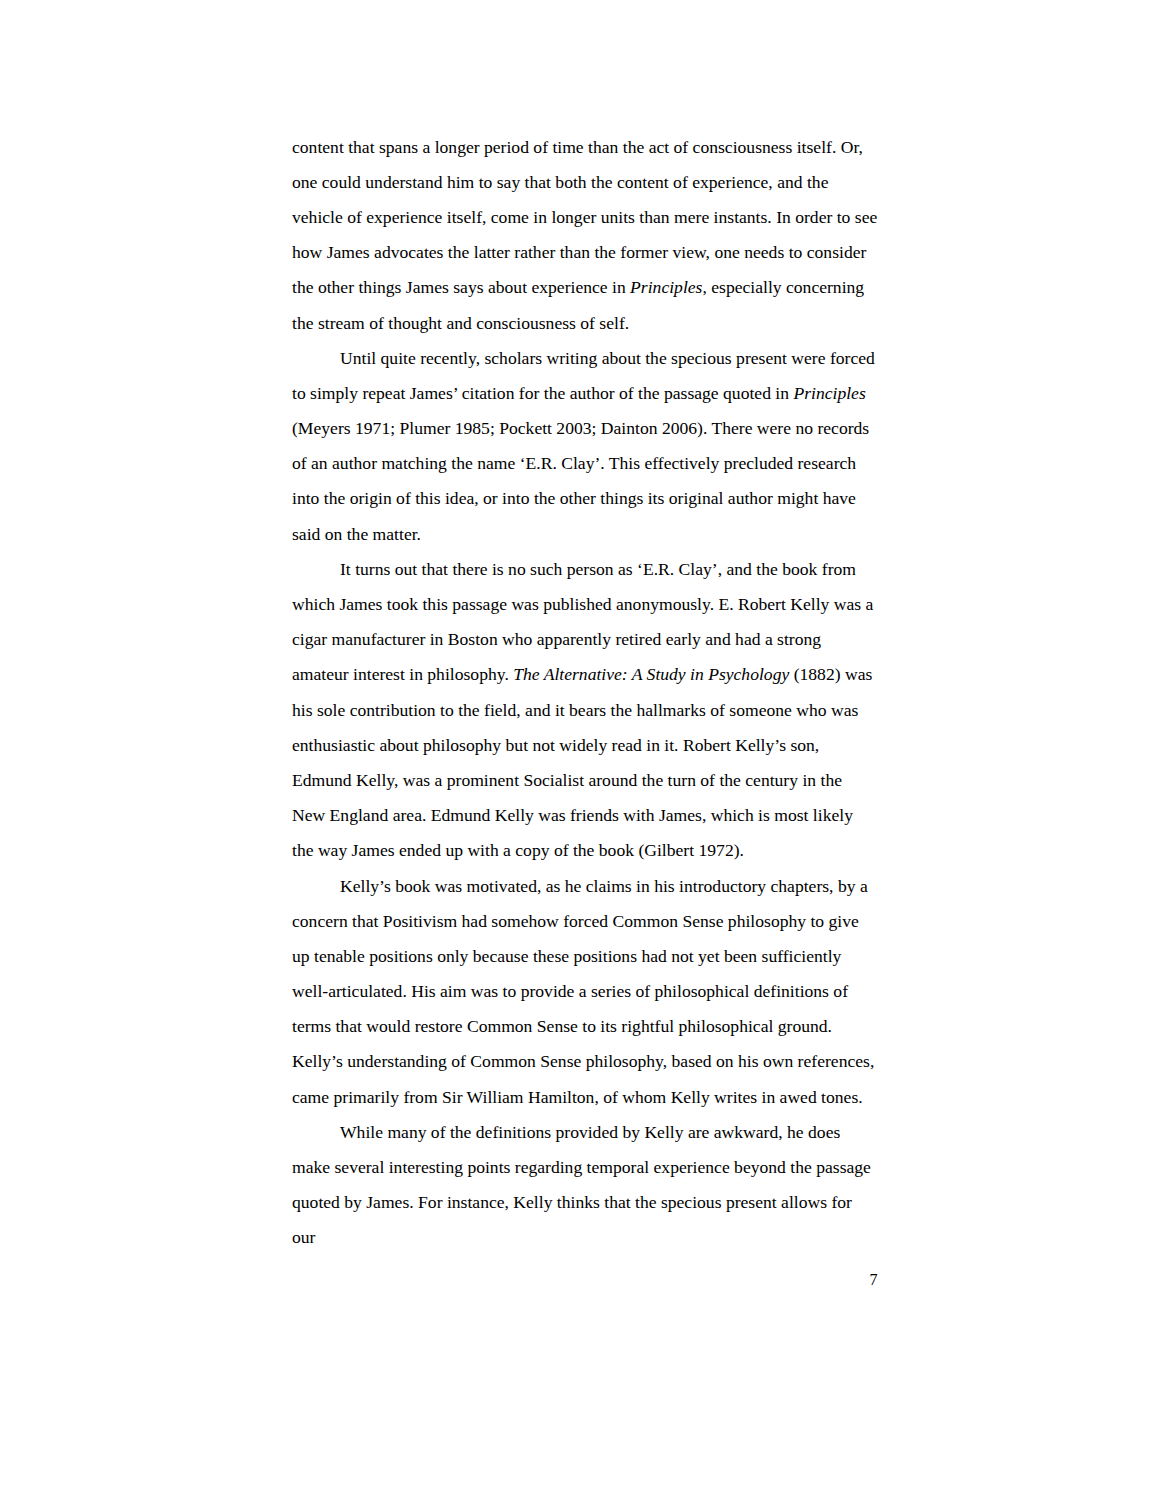content that spans a longer period of time than the act of consciousness itself. Or, one could understand him to say that both the content of experience, and the vehicle of experience itself, come in longer units than mere instants. In order to see how James advocates the latter rather than the former view, one needs to consider the other things James says about experience in Principles, especially concerning the stream of thought and consciousness of self.
Until quite recently, scholars writing about the specious present were forced to simply repeat James’ citation for the author of the passage quoted in Principles (Meyers 1971; Plumer 1985; Pockett 2003; Dainton 2006). There were no records of an author matching the name ‘E.R. Clay’. This effectively precluded research into the origin of this idea, or into the other things its original author might have said on the matter.
It turns out that there is no such person as ‘E.R. Clay’, and the book from which James took this passage was published anonymously. E. Robert Kelly was a cigar manufacturer in Boston who apparently retired early and had a strong amateur interest in philosophy. The Alternative: A Study in Psychology (1882) was his sole contribution to the field, and it bears the hallmarks of someone who was enthusiastic about philosophy but not widely read in it. Robert Kelly’s son, Edmund Kelly, was a prominent Socialist around the turn of the century in the New England area. Edmund Kelly was friends with James, which is most likely the way James ended up with a copy of the book (Gilbert 1972).
Kelly’s book was motivated, as he claims in his introductory chapters, by a concern that Positivism had somehow forced Common Sense philosophy to give up tenable positions only because these positions had not yet been sufficiently well-articulated. His aim was to provide a series of philosophical definitions of terms that would restore Common Sense to its rightful philosophical ground. Kelly’s understanding of Common Sense philosophy, based on his own references, came primarily from Sir William Hamilton, of whom Kelly writes in awed tones.
While many of the definitions provided by Kelly are awkward, he does make several interesting points regarding temporal experience beyond the passage quoted by James. For instance, Kelly thinks that the specious present allows for our
7